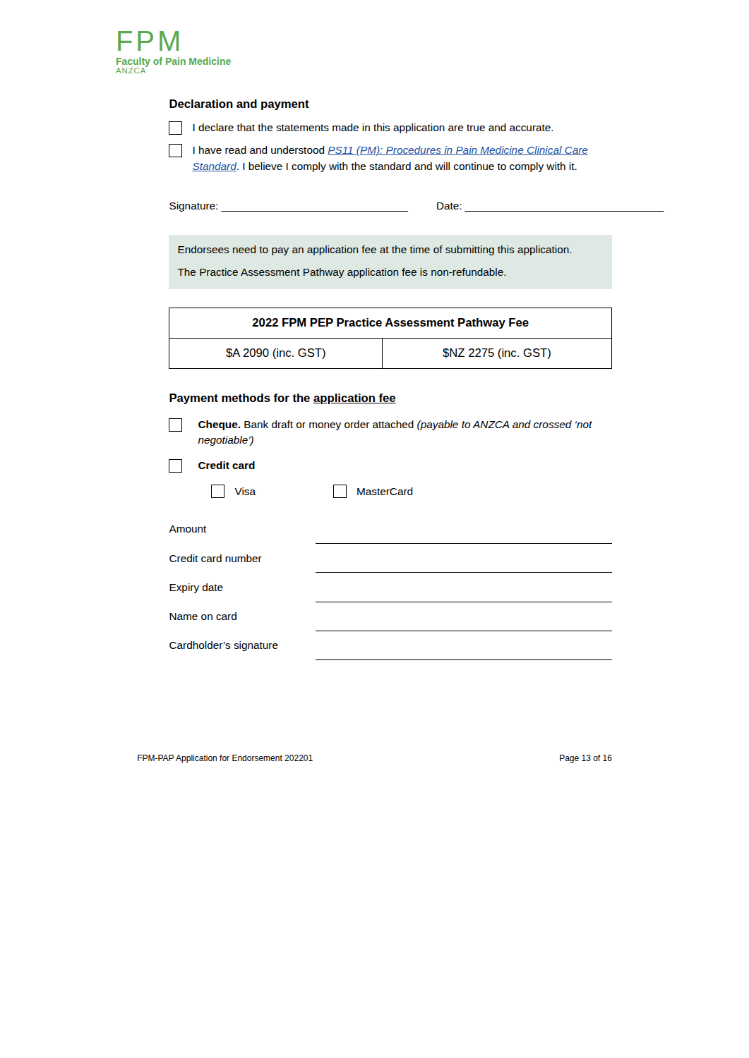FPM
Faculty of Pain Medicine
ANZCA
Declaration and payment
I declare that the statements made in this application are true and accurate.
I have read and understood PS11 (PM): Procedures in Pain Medicine Clinical Care Standard. I believe I comply with the standard and will continue to comply with it.
Signature: _______________________________
Date: _________________________________
Endorsees need to pay an application fee at the time of submitting this application.
The Practice Assessment Pathway application fee is non-refundable.
| 2022 FPM PEP Practice Assessment Pathway Fee |
| --- |
| $A 2090 (inc. GST) | $NZ 2275 (inc. GST) |
Payment methods for the application fee
Cheque. Bank draft or money order attached (payable to ANZCA and crossed ‘not negotiable’)
Credit card
Visa
MasterCard
| Amount | |
| Credit card number | |
| Expiry date | |
| Name on card | |
| Cardholder’s signature | |
FPM-PAP Application for Endorsement 202201
Page 13 of 16